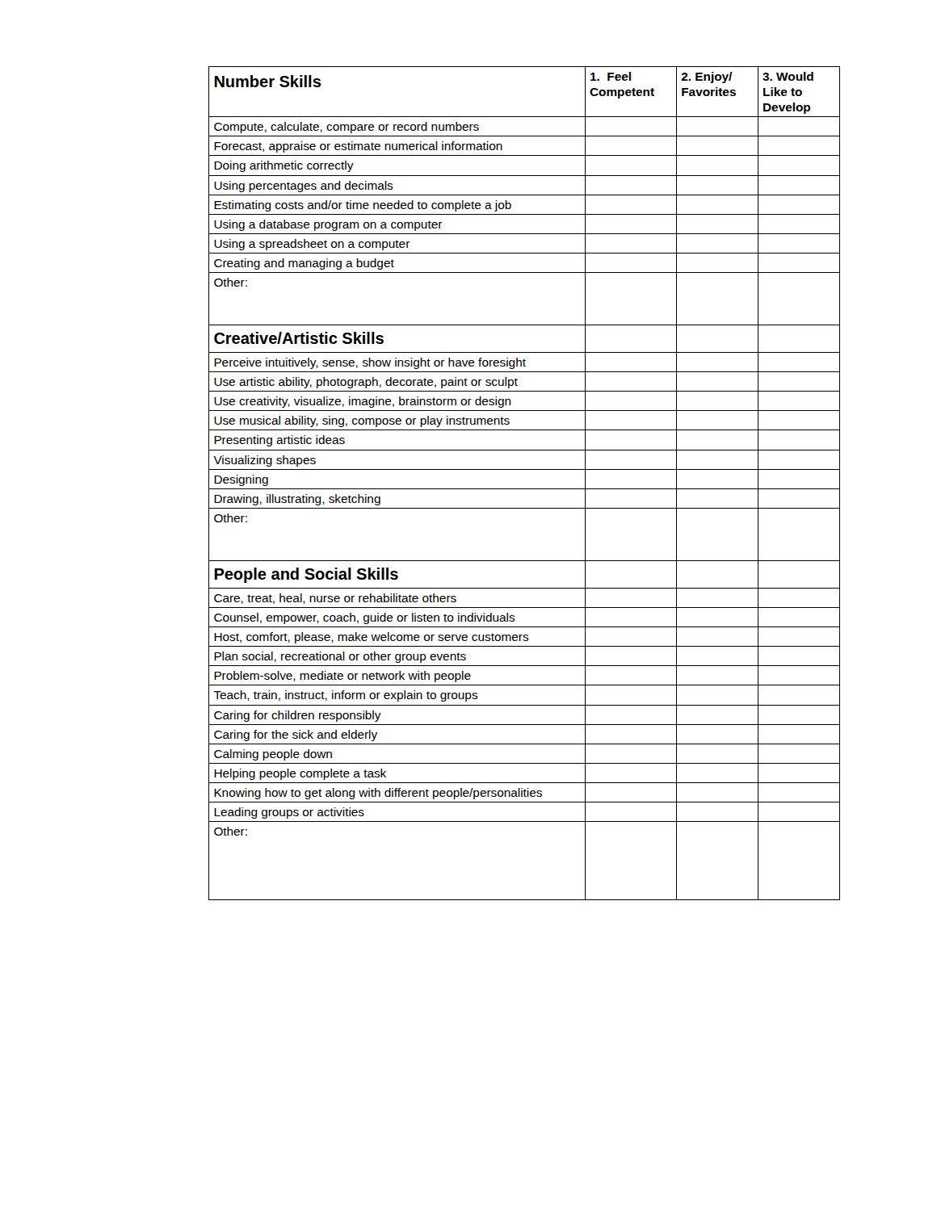| Number Skills | 1. Feel Competent | 2. Enjoy/ Favorites | 3. Would Like to Develop |
| --- | --- | --- | --- |
| Compute, calculate, compare or record numbers | | | |
| Forecast, appraise or estimate numerical information | | | |
| Doing arithmetic correctly | | | |
| Using percentages and decimals | | | |
| Estimating costs and/or time needed to complete a job | | | |
| Using a database program on a computer | | | |
| Using a spreadsheet on a computer | | | |
| Creating and managing a budget | | | |
| Other: | | | |
| Creative/Artistic Skills | | | |
| Perceive intuitively, sense, show insight or have foresight | | | |
| Use artistic ability, photograph, decorate, paint or sculpt | | | |
| Use creativity, visualize, imagine, brainstorm or design | | | |
| Use musical ability, sing, compose or play instruments | | | |
| Presenting artistic ideas | | | |
| Visualizing shapes | | | |
| Designing | | | |
| Drawing, illustrating, sketching | | | |
| Other: | | | |
| People and Social Skills | | | |
| Care, treat, heal, nurse or rehabilitate others | | | |
| Counsel, empower, coach, guide or listen to individuals | | | |
| Host, comfort, please, make welcome or serve customers | | | |
| Plan social, recreational or other group events | | | |
| Problem-solve, mediate or network with people | | | |
| Teach, train, instruct, inform or explain to groups | | | |
| Caring for children responsibly | | | |
| Caring for the sick and elderly | | | |
| Calming people down | | | |
| Helping people complete a task | | | |
| Knowing how to get along with different people/personalities | | | |
| Leading groups or activities | | | |
| Other: | | | |